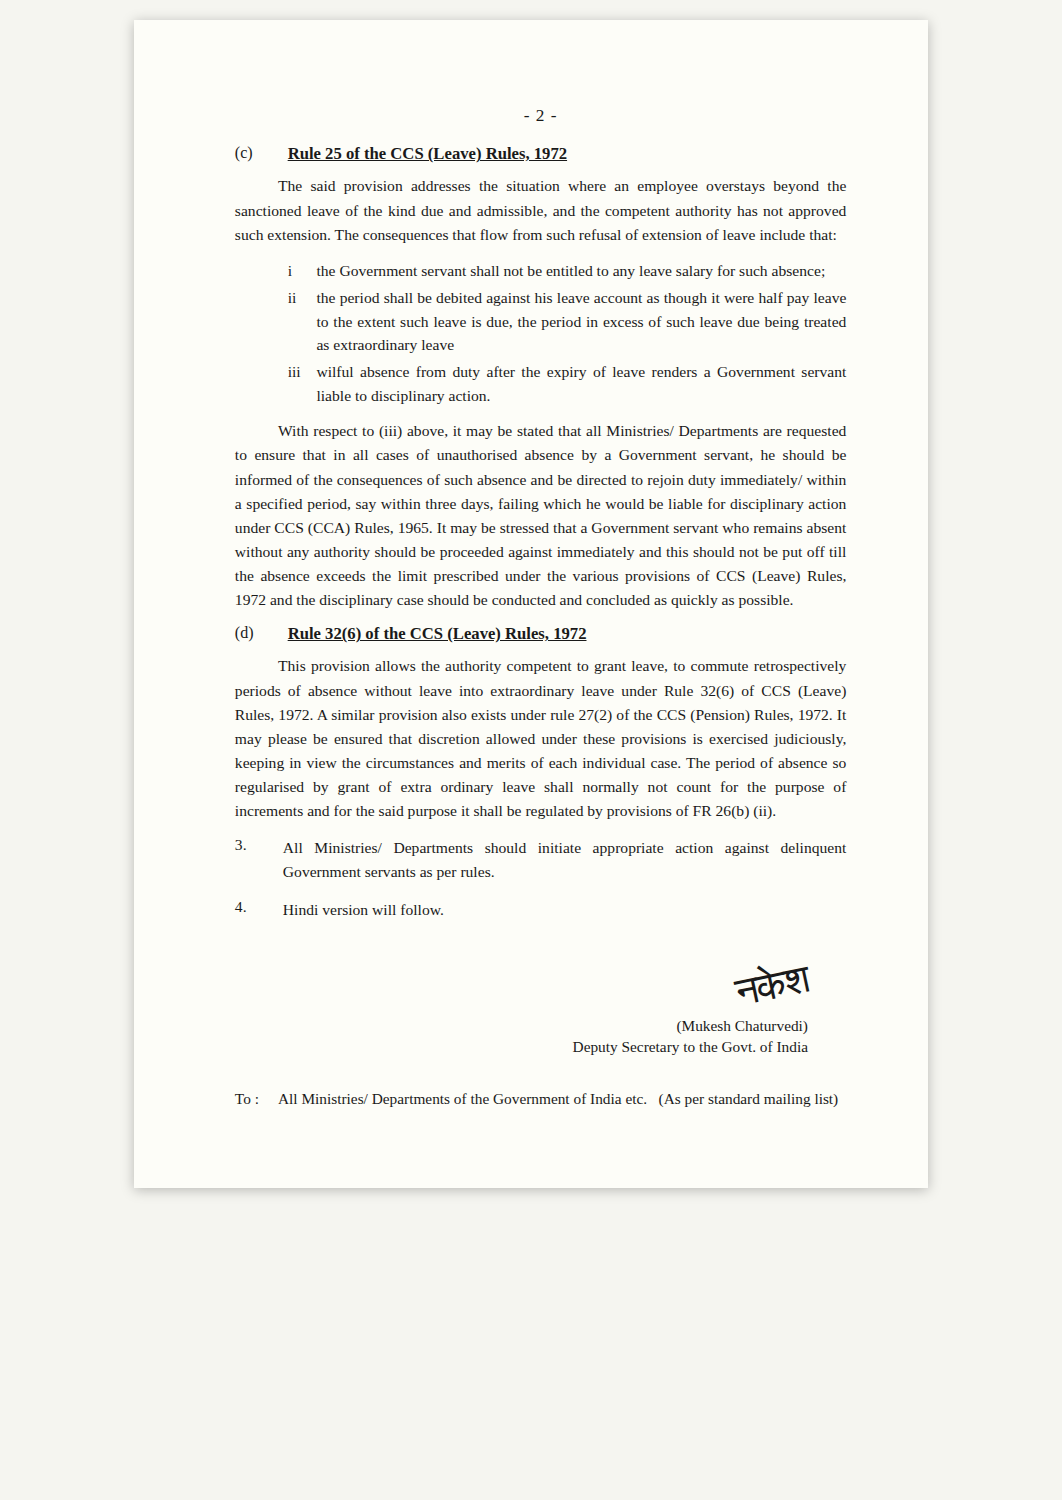- 2 -
(c)
Rule 25 of the CCS (Leave) Rules, 1972
The said provision addresses the situation where an employee overstays beyond the sanctioned leave of the kind due and admissible, and the competent authority has not approved such extension. The consequences that flow from such refusal of extension of leave include that:
ithe Government servant shall not be entitled to any leave salary for such absence;
iithe period shall be debited against his leave account as though it were half pay leave to the extent such leave is due, the period in excess of such leave due being treated as extraordinary leave
iiiwilful absence from duty after the expiry of leave renders a Government servant liable to disciplinary action.
With respect to (iii) above, it may be stated that all Ministries/ Departments are requested to ensure that in all cases of unauthorised absence by a Government servant, he should be informed of the consequences of such absence and be directed to rejoin duty immediately/ within a specified period, say within three days, failing which he would be liable for disciplinary action under CCS (CCA) Rules, 1965. It may be stressed that a Government servant who remains absent without any authority should be proceeded against immediately and this should not be put off till the absence exceeds the limit prescribed under the various provisions of CCS (Leave) Rules, 1972 and the disciplinary case should be conducted and concluded as quickly as possible.
(d)
Rule 32(6) of the CCS (Leave) Rules, 1972
This provision allows the authority competent to grant leave, to commute retrospectively periods of absence without leave into extraordinary leave under Rule 32(6) of CCS (Leave) Rules, 1972. A similar provision also exists under rule 27(2) of the CCS (Pension) Rules, 1972. It may please be ensured that discretion allowed under these provisions is exercised judiciously, keeping in view the circumstances and merits of each individual case. The period of absence so regularised by grant of extra ordinary leave shall normally not count for the purpose of increments and for the said purpose it shall be regulated by provisions of FR 26(b) (ii).
3.
All Ministries/ Departments should initiate appropriate action against delinquent Government servants as per rules.
4.
Hindi version will follow.
नकेश
(Mukesh Chaturvedi)
Deputy Secretary to the Govt. of India
To :
All Ministries/ Departments of the Government of India etc. (As per standard mailing list)